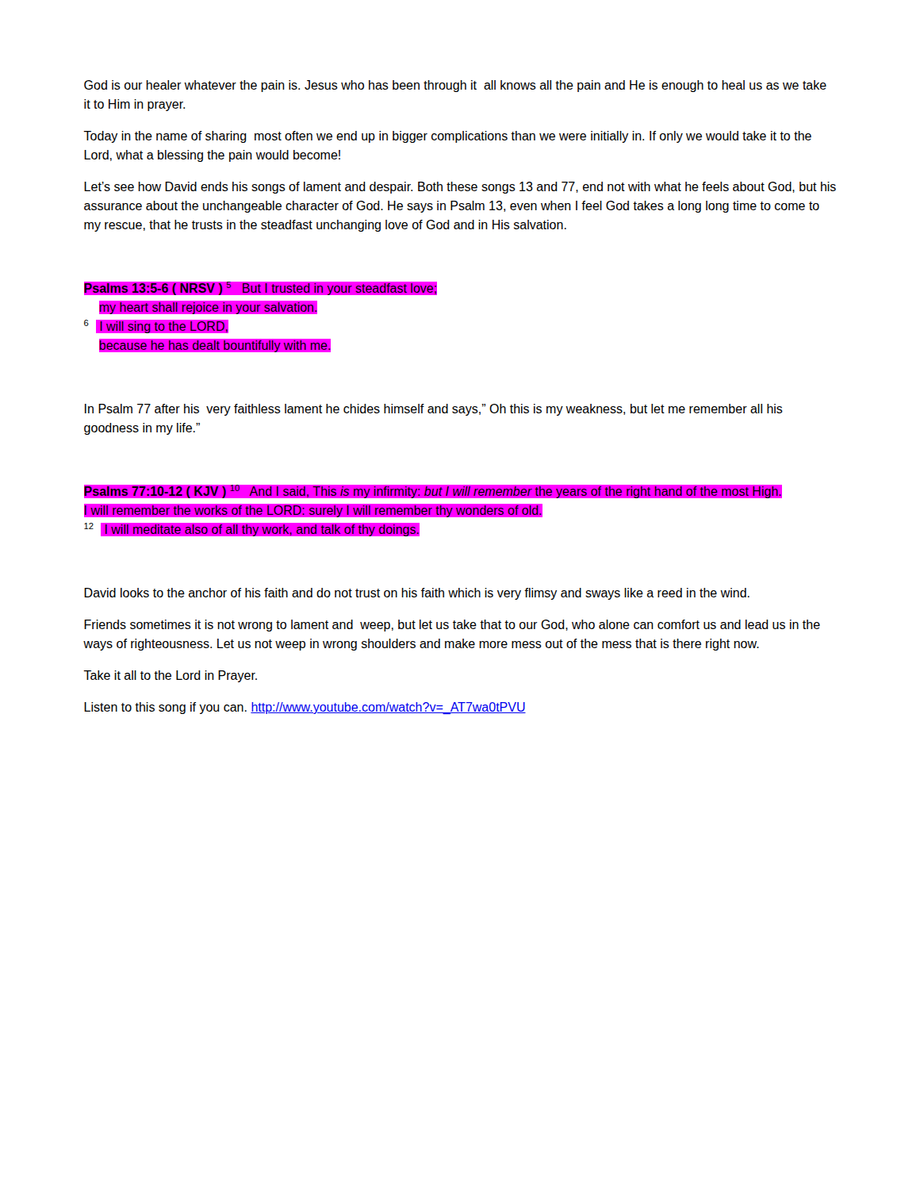God is our healer whatever the pain is. Jesus who has been through it all knows all the pain and He is enough to heal us as we take it to Him in prayer.
Today in the name of sharing most often we end up in bigger complications than we were initially in. If only we would take it to the Lord, what a blessing the pain would become!
Let’s see how David ends his songs of lament and despair. Both these songs 13 and 77, end not with what he feels about God, but his assurance about the unchangeable character of God. He says in Psalm 13, even when I feel God takes a long long time to come to my rescue, that he trusts in the steadfast unchanging love of God and in His salvation.
Psalms 13:5-6 ( NRSV ) 5 But I trusted in your steadfast love;
my heart shall rejoice in your salvation.
6 I will sing to the LORD,
because he has dealt bountifully with me.
In Psalm 77 after his very faithless lament he chides himself and says,” Oh this is my weakness, but let me remember all his goodness in my life.”
Psalms 77:10-12 ( KJV ) 10 And I said, This is my infirmity: but I will remember the years of the right hand of the most High.
I will remember the works of the LORD: surely I will remember thy wonders of old.
12 I will meditate also of all thy work, and talk of thy doings.
David looks to the anchor of his faith and do not trust on his faith which is very flimsy and sways like a reed in the wind.
Friends sometimes it is not wrong to lament and weep, but let us take that to our God, who alone can comfort us and lead us in the ways of righteousness. Let us not weep in wrong shoulders and make more mess out of the mess that is there right now.
Take it all to the Lord in Prayer.
Listen to this song if you can. http://www.youtube.com/watch?v=_AT7wa0tPVU